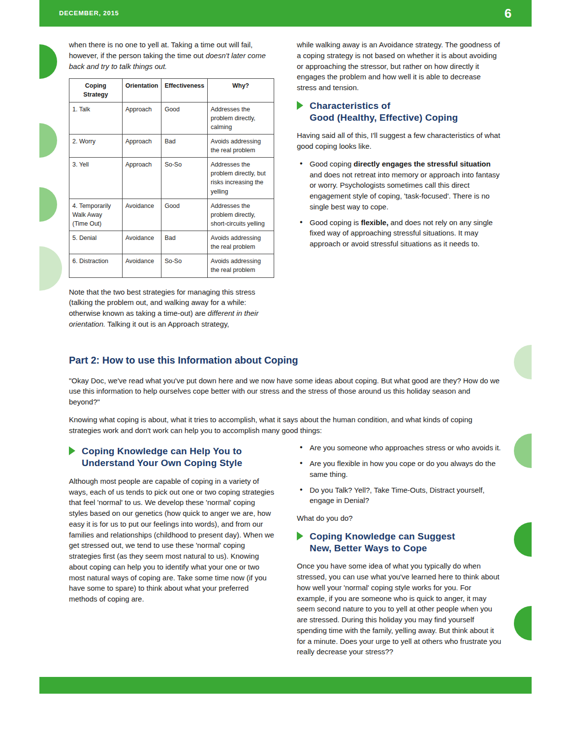DECEMBER, 2015 6
when there is no one to yell at. Taking a time out will fail, however, if the person taking the time out doesn't later come back and try to talk things out.
| Coping Strategy | Orientation | Effectiveness | Why? |
| --- | --- | --- | --- |
| 1. Talk | Approach | Good | Addresses the problem directly, calming |
| 2. Worry | Approach | Bad | Avoids addressing the real problem |
| 3. Yell | Approach | So-So | Addresses the problem directly, but risks increasing the yelling |
| 4. Temporarily Walk Away (Time Out) | Avoidance | Good | Addresses the problem directly, short-circuits yelling |
| 5. Denial | Avoidance | Bad | Avoids addressing the real problem |
| 6. Distraction | Avoidance | So-So | Avoids addressing the real problem |
Note that the two best strategies for managing this stress (talking the problem out, and walking away for a while: otherwise known as taking a time-out) are different in their orientation. Talking it out is an Approach strategy,
while walking away is an Avoidance strategy. The goodness of a coping strategy is not based on whether it is about avoiding or approaching the stressor, but rather on how directly it engages the problem and how well it is able to decrease stress and tension.
Characteristics of
Good (Healthy, Effective) Coping
Having said all of this, I'll suggest a few characteristics of what good coping looks like.
Good coping directly engages the stressful situation and does not retreat into memory or approach into fantasy or worry. Psychologists sometimes call this direct engagement style of coping, 'task-focused'. There is no single best way to cope.
Good coping is flexible, and does not rely on any single fixed way of approaching stressful situations. It may approach or avoid stressful situations as it needs to.
Part 2: How to use this Information about Coping
"Okay Doc, we've read what you've put down here and we now have some ideas about coping. But what good are they? How do we use this information to help ourselves cope better with our stress and the stress of those around us this holiday season and beyond?"
Knowing what coping is about, what it tries to accomplish, what it says about the human condition, and what kinds of coping strategies work and don't work can help you to accomplish many good things:
Coping Knowledge can Help You to
Understand Your Own Coping Style
Although most people are capable of coping in a variety of ways, each of us tends to pick out one or two coping strategies that feel 'normal' to us. We develop these 'normal' coping styles based on our genetics (how quick to anger we are, how easy it is for us to put our feelings into words), and from our families and relationships (childhood to present day). When we get stressed out, we tend to use these 'normal' coping strategies first (as they seem most natural to us). Knowing about coping can help you to identify what your one or two most natural ways of coping are. Take some time now (if you have some to spare) to think about what your preferred methods of coping are.
Are you someone who approaches stress or who avoids it.
Are you flexible in how you cope or do you always do the same thing.
Do you Talk? Yell?, Take Time-Outs, Distract yourself, engage in Denial?
What do you do?
Coping Knowledge can Suggest
New, Better Ways to Cope
Once you have some idea of what you typically do when stressed, you can use what you've learned here to think about how well your 'normal' coping style works for you. For example, if you are someone who is quick to anger, it may seem second nature to you to yell at other people when you are stressed. During this holiday you may find yourself spending time with the family, yelling away. But think about it for a minute. Does your urge to yell at others who frustrate you really decrease your stress??